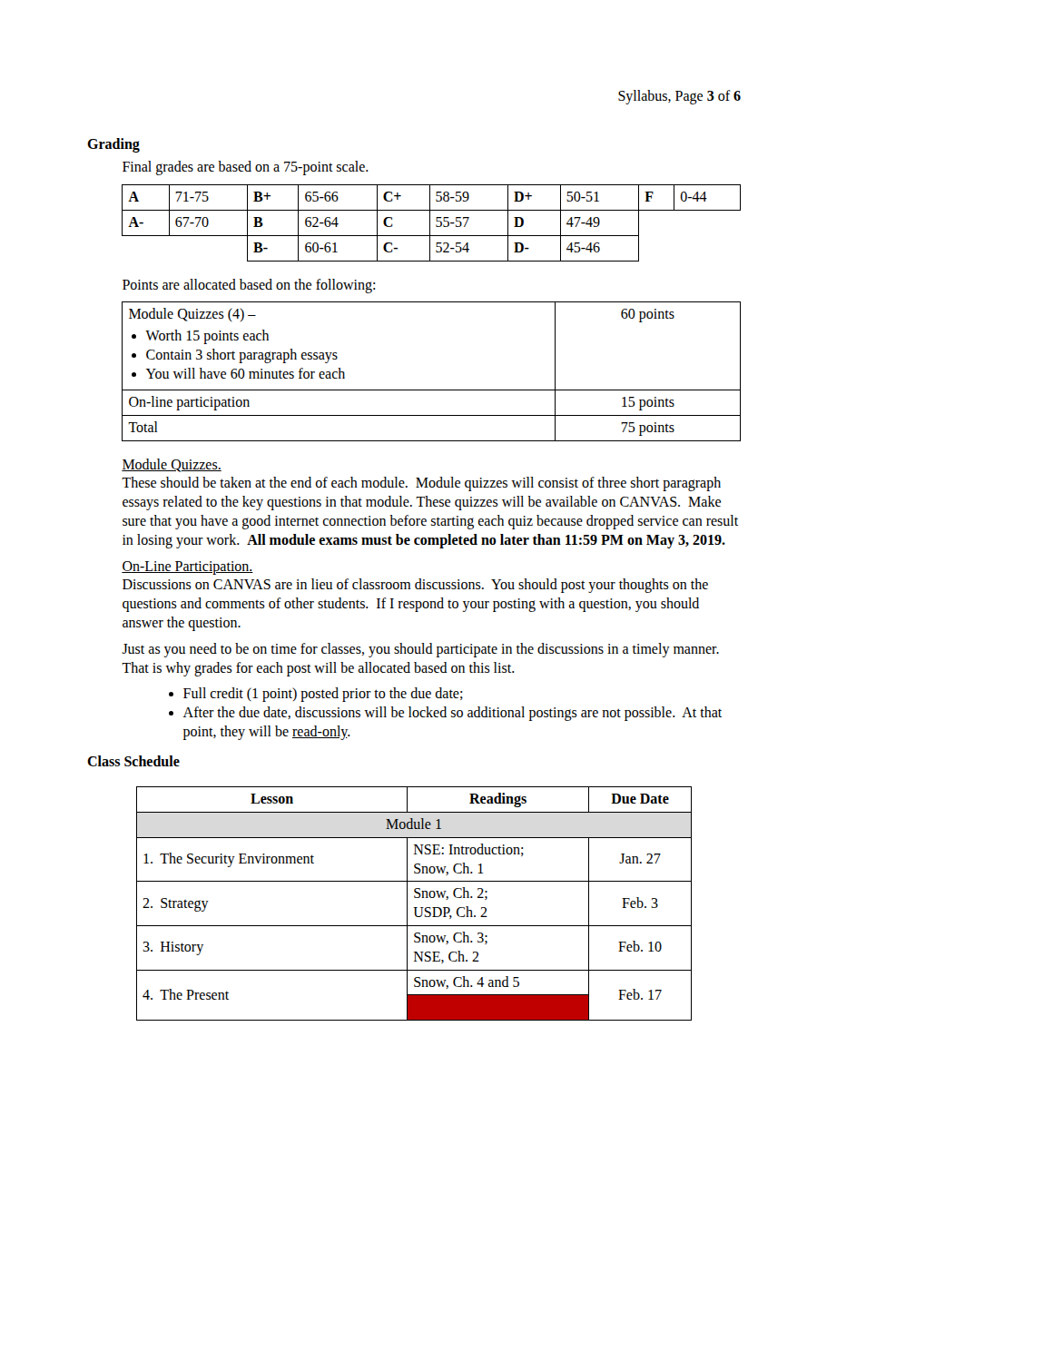Syllabus, Page 3 of 6
Grading
Final grades are based on a 75-point scale.
| A | 71-75 | B+ | 65-66 | C+ | 58-59 | D+ | 50-51 | F | 0-44 |
| A- | 67-70 | B | 62-64 | C | 55-57 | D | 47-49 | |
| | B- | 60-61 | C- | 52-54 | D- | 45-46 | |
Points are allocated based on the following:
| Module Quizzes (4) – Worth 15 points each Contain 3 short paragraph essays You will have 60 minutes for each | 60 points |
| On-line participation | 15 points |
| Total | 75 points |
Module Quizzes.
These should be taken at the end of each module. Module quizzes will consist of three short paragraph essays related to the key questions in that module. These quizzes will be available on CANVAS. Make sure that you have a good internet connection before starting each quiz because dropped service can result in losing your work. All module exams must be completed no later than 11:59 PM on May 3, 2019.
On-Line Participation.
Discussions on CANVAS are in lieu of classroom discussions. You should post your thoughts on the questions and comments of other students. If I respond to your posting with a question, you should answer the question.
Just as you need to be on time for classes, you should participate in the discussions in a timely manner. That is why grades for each post will be allocated based on this list.
Full credit (1 point) posted prior to the due date;
After the due date, discussions will be locked so additional postings are not possible. At that point, they will be read-only.
Class Schedule
| Lesson | Readings | Due Date |
| --- | --- | --- |
| Module 1 |
| 1. The Security Environment | NSE: Introduction; Snow, Ch. 1 | Jan. 27 |
| 2. Strategy | Snow, Ch. 2; USDP, Ch. 2 | Feb. 3 |
| 3. History | Snow, Ch. 3; NSE, Ch. 2 | Feb. 10 |
| 4. The Present | Snow, Ch. 4 and 5 | Feb. 17 |
| Module Exam |